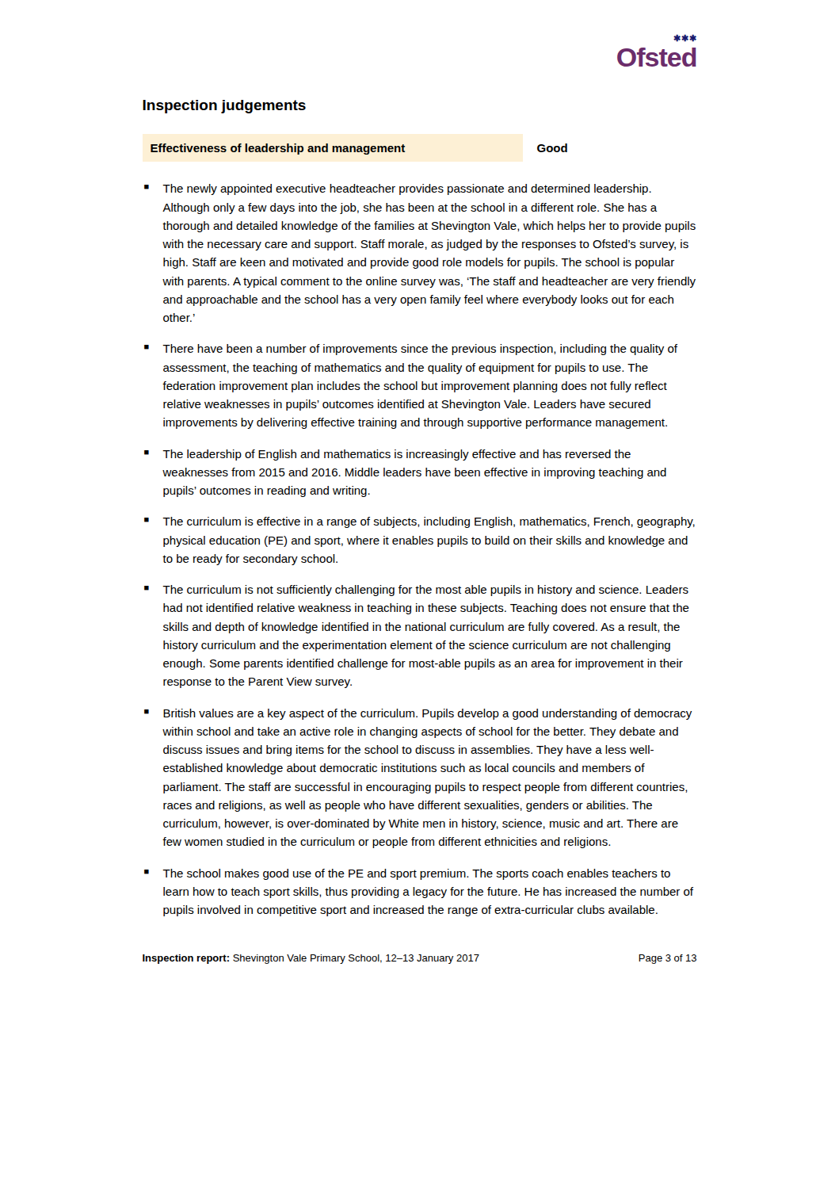✱✱✱
Ofsted
Inspection judgements
Effectiveness of leadership and management
Good
The newly appointed executive headteacher provides passionate and determined leadership. Although only a few days into the job, she has been at the school in a different role. She has a thorough and detailed knowledge of the families at Shevington Vale, which helps her to provide pupils with the necessary care and support. Staff morale, as judged by the responses to Ofsted’s survey, is high. Staff are keen and motivated and provide good role models for pupils. The school is popular with parents. A typical comment to the online survey was, ‘The staff and headteacher are very friendly and approachable and the school has a very open family feel where everybody looks out for each other.’
There have been a number of improvements since the previous inspection, including the quality of assessment, the teaching of mathematics and the quality of equipment for pupils to use. The federation improvement plan includes the school but improvement planning does not fully reflect relative weaknesses in pupils’ outcomes identified at Shevington Vale. Leaders have secured improvements by delivering effective training and through supportive performance management.
The leadership of English and mathematics is increasingly effective and has reversed the weaknesses from 2015 and 2016. Middle leaders have been effective in improving teaching and pupils’ outcomes in reading and writing.
The curriculum is effective in a range of subjects, including English, mathematics, French, geography, physical education (PE) and sport, where it enables pupils to build on their skills and knowledge and to be ready for secondary school.
The curriculum is not sufficiently challenging for the most able pupils in history and science. Leaders had not identified relative weakness in teaching in these subjects. Teaching does not ensure that the skills and depth of knowledge identified in the national curriculum are fully covered. As a result, the history curriculum and the experimentation element of the science curriculum are not challenging enough. Some parents identified challenge for most-able pupils as an area for improvement in their response to the Parent View survey.
British values are a key aspect of the curriculum. Pupils develop a good understanding of democracy within school and take an active role in changing aspects of school for the better. They debate and discuss issues and bring items for the school to discuss in assemblies. They have a less well-established knowledge about democratic institutions such as local councils and members of parliament. The staff are successful in encouraging pupils to respect people from different countries, races and religions, as well as people who have different sexualities, genders or abilities. The curriculum, however, is over-dominated by White men in history, science, music and art. There are few women studied in the curriculum or people from different ethnicities and religions.
The school makes good use of the PE and sport premium. The sports coach enables teachers to learn how to teach sport skills, thus providing a legacy for the future. He has increased the number of pupils involved in competitive sport and increased the range of extra-curricular clubs available.
Inspection report: Shevington Vale Primary School, 12–13 January 2017
Page 3 of 13